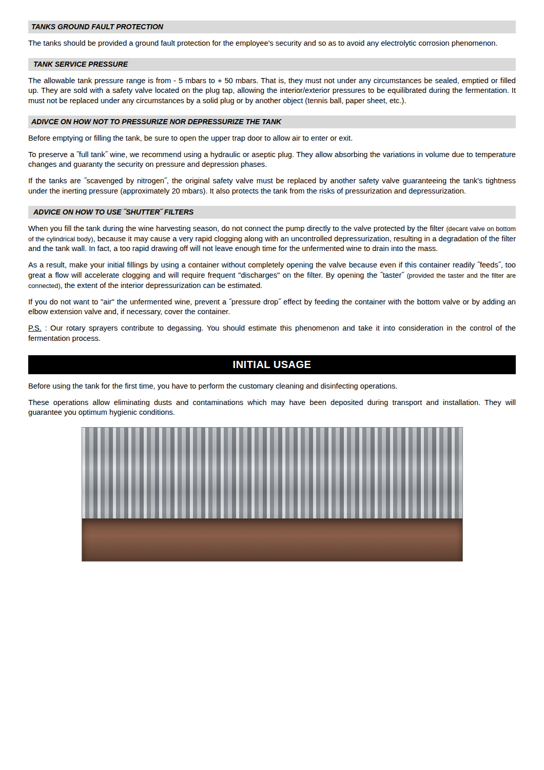TANKS GROUND FAULT PROTECTION
The tanks should be provided a ground fault protection for the employee's security and so as to avoid any electrolytic corrosion phenomenon.
TANK SERVICE PRESSURE
The allowable tank pressure range is from - 5 mbars to + 50 mbars. That is, they must not under any circumstances be sealed, emptied or filled up. They are sold with a safety valve located on the plug tap, allowing the interior/exterior pressures to be equilibrated during the fermentation. It must not be replaced under any circumstances by a solid plug or by another object (tennis ball, paper sheet, etc.).
ADIVCE ON HOW NOT TO PRESSURIZE NOR DEPRESSURIZE THE TANK
Before emptying or filling the tank, be sure to open the upper trap door to allow air to enter or exit.
To preserve a ˝full tank˝ wine, we recommend using a hydraulic or aseptic plug. They allow absorbing the variations in volume due to temperature changes and guaranty the security on pressure and depression phases.
If the tanks are ˝scavenged by nitrogen˝, the original safety valve must be replaced by another safety valve guaranteeing the tank's tightness under the inerting pressure (approximately 20 mbars). It also protects the tank from the risks of pressurization and depressurization.
ADVICE ON HOW TO USE ˝SHUTTER˝ FILTERS
When you fill the tank during the wine harvesting season, do not connect the pump directly to the valve protected by the filter (decant valve on bottom of the cylindrical body), because it may cause a very rapid clogging along with an uncontrolled depressurization, resulting in a degradation of the filter and the tank wall. In fact, a too rapid drawing off will not leave enough time for the unfermented wine to drain into the mass.
As a result, make your initial fillings by using a container without completely opening the valve because even if this container readily ˝feeds˝, too great a flow will accelerate clogging and will require frequent "discharges" on the filter. By opening the ˝taster˝ (provided the taster and the filter are connected), the extent of the interior depressurization can be estimated.
If you do not want to "air" the unfermented wine, prevent a ˝pressure drop˝ effect by feeding the container with the bottom valve or by adding an elbow extension valve and, if necessary, cover the container.
P.S. : Our rotary sprayers contribute to degassing. You should estimate this phenomenon and take it into consideration in the control of the fermentation process.
INITIAL USAGE
Before using the tank for the first time, you have to perform the customary cleaning and disinfecting operations.
These operations allow eliminating dusts and contaminations which may have been deposited during transport and installation. They will guarantee you optimum hygienic conditions.